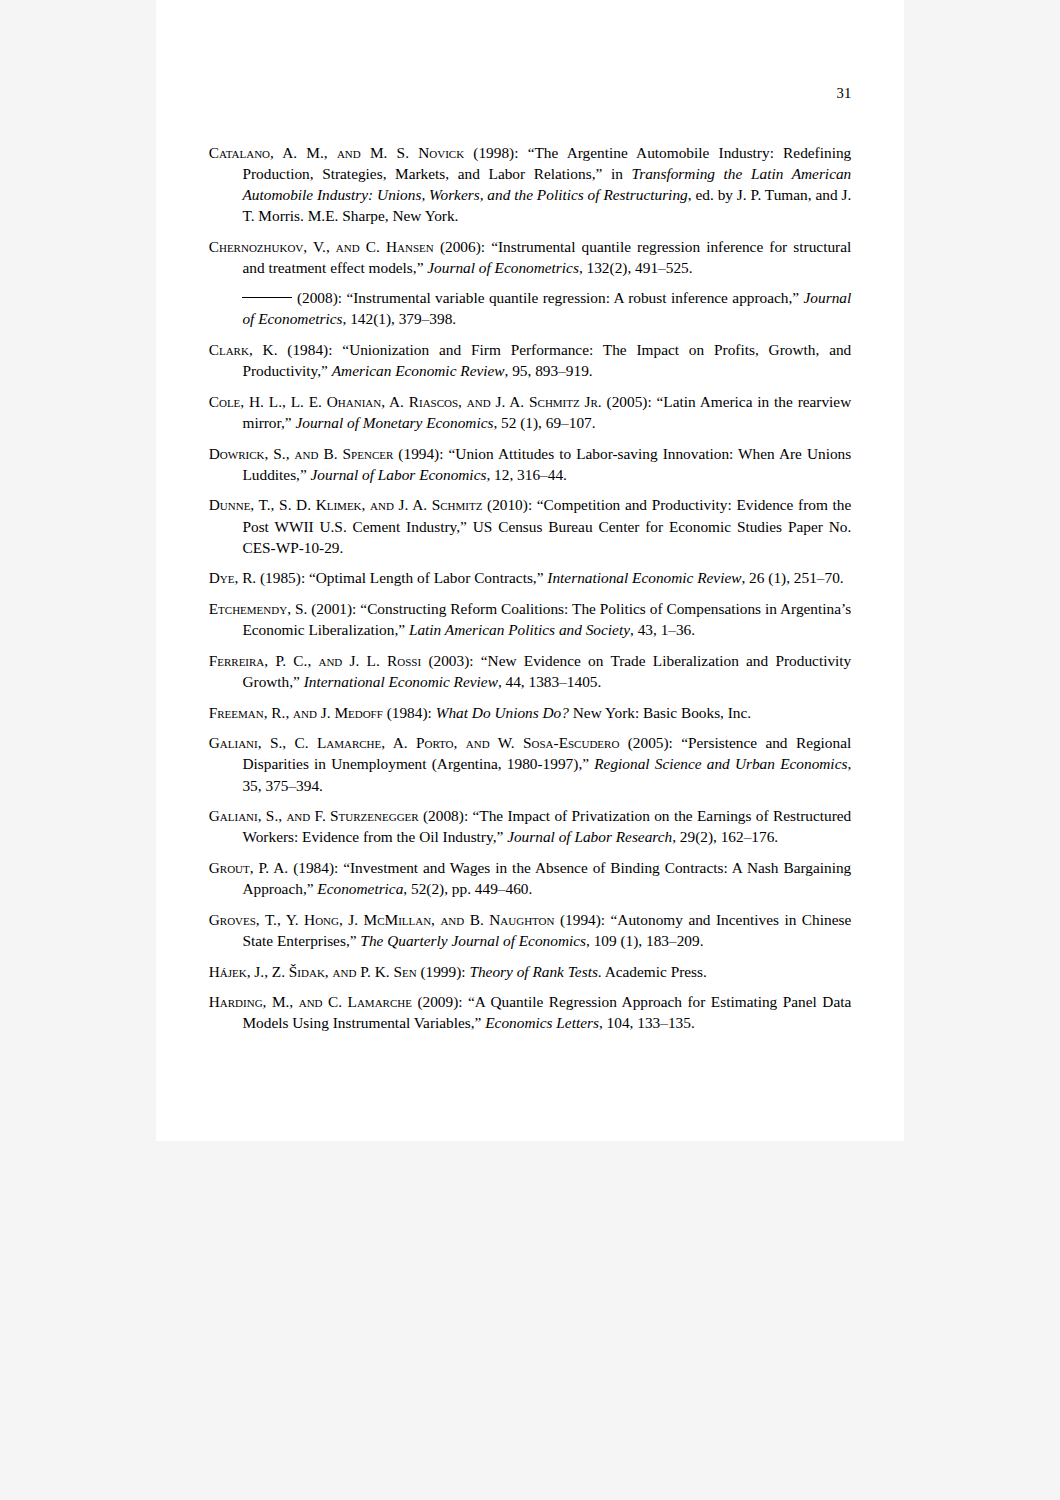31
Catalano, A. M., and M. S. Novick (1998): “The Argentine Automobile Industry: Redefining Production, Strategies, Markets, and Labor Relations,” in Transforming the Latin American Automobile Industry: Unions, Workers, and the Politics of Restructuring, ed. by J. P. Tuman, and J. T. Morris. M.E. Sharpe, New York.
Chernozhukov, V., and C. Hansen (2006): “Instrumental quantile regression inference for structural and treatment effect models,” Journal of Econometrics, 132(2), 491–525.
(2008): “Instrumental variable quantile regression: A robust inference approach,” Journal of Econometrics, 142(1), 379–398.
Clark, K. (1984): “Unionization and Firm Performance: The Impact on Profits, Growth, and Productivity,” American Economic Review, 95, 893–919.
Cole, H. L., L. E. Ohanian, A. Riascos, and J. A. Schmitz Jr. (2005): “Latin America in the rearview mirror,” Journal of Monetary Economics, 52 (1), 69–107.
Dowrick, S., and B. Spencer (1994): “Union Attitudes to Labor-saving Innovation: When Are Unions Luddites,” Journal of Labor Economics, 12, 316–44.
Dunne, T., S. D. Klimek, and J. A. Schmitz (2010): “Competition and Productivity: Evidence from the Post WWII U.S. Cement Industry,” US Census Bureau Center for Economic Studies Paper No. CES-WP-10-29.
Dye, R. (1985): “Optimal Length of Labor Contracts,” International Economic Review, 26 (1), 251–70.
Etchemendy, S. (2001): “Constructing Reform Coalitions: The Politics of Compensations in Argentina’s Economic Liberalization,” Latin American Politics and Society, 43, 1–36.
Ferreira, P. C., and J. L. Rossi (2003): “New Evidence on Trade Liberalization and Productivity Growth,” International Economic Review, 44, 1383–1405.
Freeman, R., and J. Medoff (1984): What Do Unions Do? New York: Basic Books, Inc.
Galiani, S., C. Lamarche, A. Porto, and W. Sosa-Escudero (2005): “Persistence and Regional Disparities in Unemployment (Argentina, 1980-1997),” Regional Science and Urban Economics, 35, 375–394.
Galiani, S., and F. Sturzenegger (2008): “The Impact of Privatization on the Earnings of Restructured Workers: Evidence from the Oil Industry,” Journal of Labor Research, 29(2), 162–176.
Grout, P. A. (1984): “Investment and Wages in the Absence of Binding Contracts: A Nash Bargaining Approach,” Econometrica, 52(2), pp. 449–460.
Groves, T., Y. Hong, J. McMillan, and B. Naughton (1994): “Autonomy and Incentives in Chinese State Enterprises,” The Quarterly Journal of Economics, 109 (1), 183–209.
Hájek, J., Z. Šidak, and P. K. Sen (1999): Theory of Rank Tests. Academic Press.
Harding, M., and C. Lamarche (2009): “A Quantile Regression Approach for Estimating Panel Data Models Using Instrumental Variables,” Economics Letters, 104, 133–135.